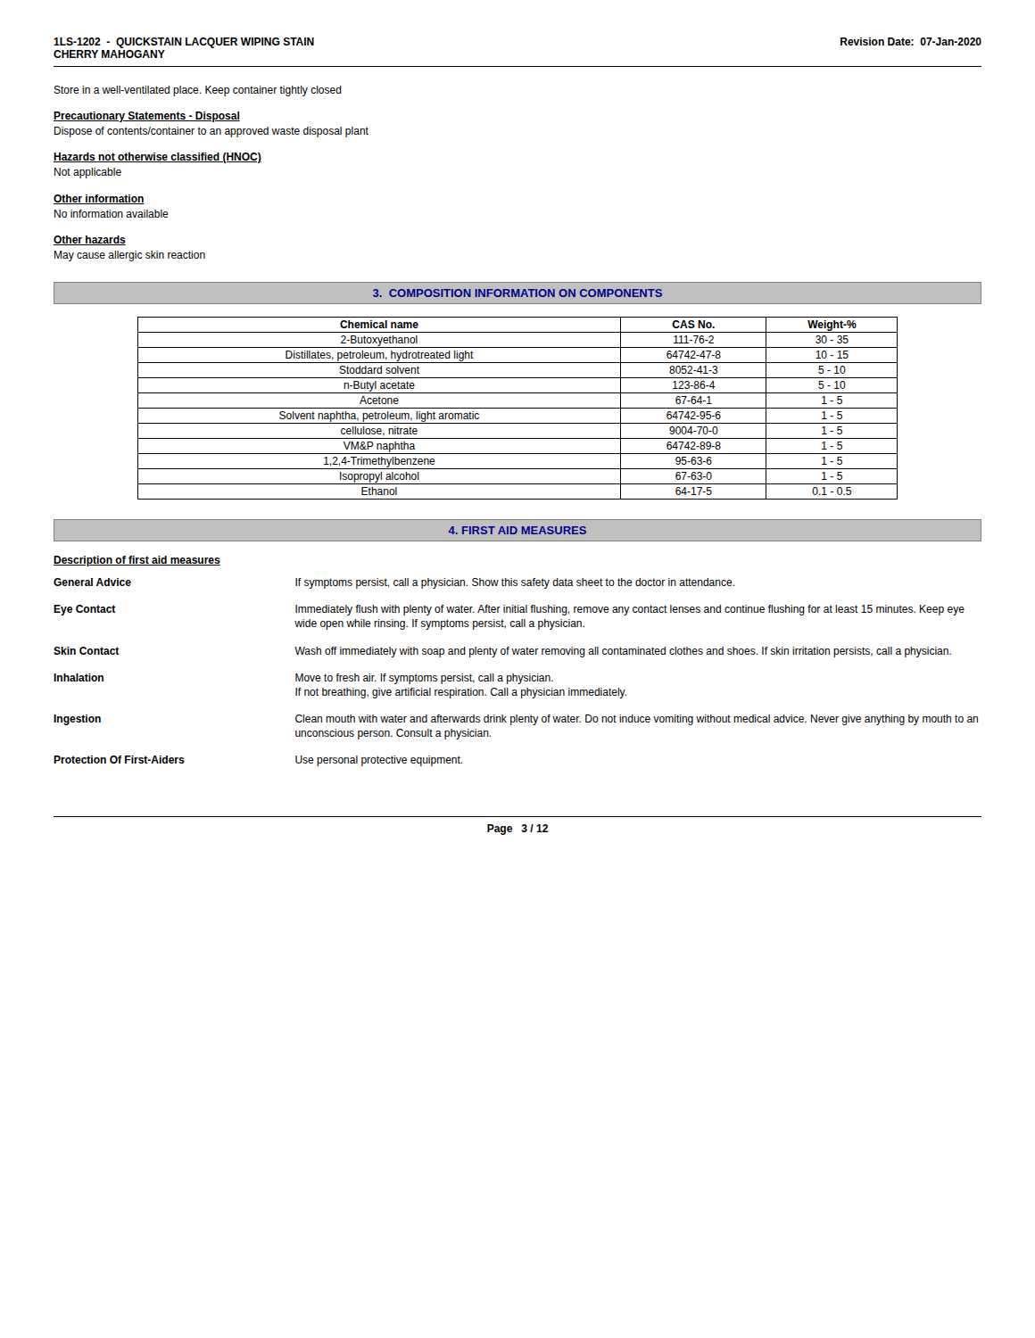1LS-1202 - QUICKSTAIN LACQUER WIPING STAIN
CHERRY MAHOGANY
Revision Date: 07-Jan-2020
Store in a well-ventilated place. Keep container tightly closed
Precautionary Statements - Disposal
Dispose of contents/container to an approved waste disposal plant
Hazards not otherwise classified (HNOC)
Not applicable
Other information
No information available
Other hazards
May cause allergic skin reaction
3. COMPOSITION INFORMATION ON COMPONENTS
| Chemical name | CAS No. | Weight-% |
| --- | --- | --- |
| 2-Butoxyethanol | 111-76-2 | 30 - 35 |
| Distillates, petroleum, hydrotreated light | 64742-47-8 | 10 - 15 |
| Stoddard solvent | 8052-41-3 | 5 - 10 |
| n-Butyl acetate | 123-86-4 | 5 - 10 |
| Acetone | 67-64-1 | 1 - 5 |
| Solvent naphtha, petroleum, light aromatic | 64742-95-6 | 1 - 5 |
| cellulose, nitrate | 9004-70-0 | 1 - 5 |
| VM&P naphtha | 64742-89-8 | 1 - 5 |
| 1,2,4-Trimethylbenzene | 95-63-6 | 1 - 5 |
| Isopropyl alcohol | 67-63-0 | 1 - 5 |
| Ethanol | 64-17-5 | 0.1 - 0.5 |
4. FIRST AID MEASURES
Description of first aid measures
| General Advice | If symptoms persist, call a physician. Show this safety data sheet to the doctor in attendance. |
| Eye Contact | Immediately flush with plenty of water. After initial flushing, remove any contact lenses and continue flushing for at least 15 minutes. Keep eye wide open while rinsing. If symptoms persist, call a physician. |
| Skin Contact | Wash off immediately with soap and plenty of water removing all contaminated clothes and shoes. If skin irritation persists, call a physician. |
| Inhalation | Move to fresh air. If symptoms persist, call a physician. If not breathing, give artificial respiration. Call a physician immediately. |
| Ingestion | Clean mouth with water and afterwards drink plenty of water. Do not induce vomiting without medical advice. Never give anything by mouth to an unconscious person. Consult a physician. |
| Protection Of First-Aiders | Use personal protective equipment. |
Page 3 / 12